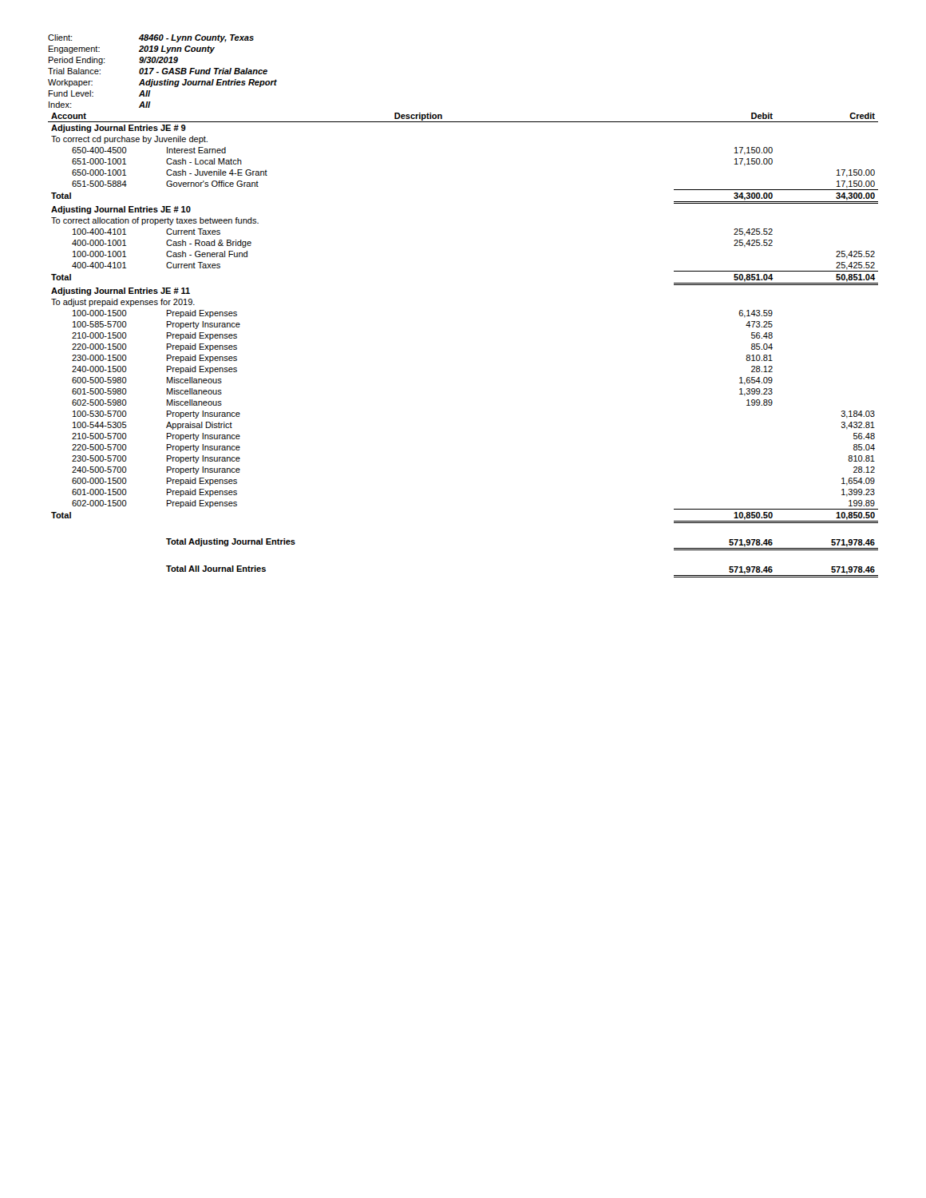| Client: | 48460 - Lynn County, Texas |
| Engagement: | 2019 Lynn County |
| Period Ending: | 9/30/2019 |
| Trial Balance: | 017 - GASB Fund Trial Balance |
| Workpaper: | Adjusting Journal Entries Report |
| Fund Level: | All |
| Index: | All |
| Account | Description | Debit | Credit |
| Adjusting Journal Entries JE # 9 |
| To correct cd purchase by Juvenile dept. |
| 650-400-4500 | Interest Earned | 17,150.00 | |
| 651-000-1001 | Cash - Local Match | 17,150.00 | |
| 650-000-1001 | Cash - Juvenile 4-E Grant | | 17,150.00 |
| 651-500-5884 | Governor's Office Grant | | 17,150.00 |
| Total | | 34,300.00 | 34,300.00 |
| Adjusting Journal Entries JE # 10 |
| To correct allocation of property taxes between funds. |
| 100-400-4101 | Current Taxes | 25,425.52 | |
| 400-000-1001 | Cash - Road & Bridge | 25,425.52 | |
| 100-000-1001 | Cash - General Fund | | 25,425.52 |
| 400-400-4101 | Current Taxes | | 25,425.52 |
| Total | | 50,851.04 | 50,851.04 |
| Adjusting Journal Entries JE # 11 |
| To adjust prepaid expenses for 2019. |
| 100-000-1500 | Prepaid Expenses | 6,143.59 | |
| 100-585-5700 | Property Insurance | 473.25 | |
| 210-000-1500 | Prepaid Expenses | 56.48 | |
| 220-000-1500 | Prepaid Expenses | 85.04 | |
| 230-000-1500 | Prepaid Expenses | 810.81 | |
| 240-000-1500 | Prepaid Expenses | 28.12 | |
| 600-500-5980 | Miscellaneous | 1,654.09 | |
| 601-500-5980 | Miscellaneous | 1,399.23 | |
| 602-500-5980 | Miscellaneous | 199.89 | |
| 100-530-5700 | Property Insurance | | 3,184.03 |
| 100-544-5305 | Appraisal District | | 3,432.81 |
| 210-500-5700 | Property Insurance | | 56.48 |
| 220-500-5700 | Property Insurance | | 85.04 |
| 230-500-5700 | Property Insurance | | 810.81 |
| 240-500-5700 | Property Insurance | | 28.12 |
| 600-000-1500 | Prepaid Expenses | | 1,654.09 |
| 601-000-1500 | Prepaid Expenses | | 1,399.23 |
| 602-000-1500 | Prepaid Expenses | | 199.89 |
| Total | | 10,850.50 | 10,850.50 |
| | Total Adjusting Journal Entries | 571,978.46 | 571,978.46 |
| | Total All Journal Entries | 571,978.46 | 571,978.46 |